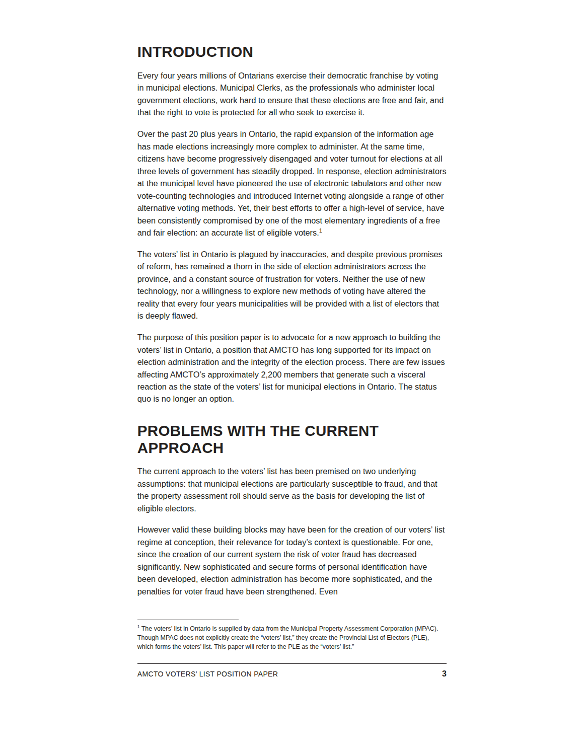INTRODUCTION
Every four years millions of Ontarians exercise their democratic franchise by voting in municipal elections. Municipal Clerks, as the professionals who administer local government elections, work hard to ensure that these elections are free and fair, and that the right to vote is protected for all who seek to exercise it.
Over the past 20 plus years in Ontario, the rapid expansion of the information age has made elections increasingly more complex to administer. At the same time, citizens have become progressively disengaged and voter turnout for elections at all three levels of government has steadily dropped. In response, election administrators at the municipal level have pioneered the use of electronic tabulators and other new vote-counting technologies and introduced Internet voting alongside a range of other alternative voting methods. Yet, their best efforts to offer a high-level of service, have been consistently compromised by one of the most elementary ingredients of a free and fair election: an accurate list of eligible voters.1
The voters’ list in Ontario is plagued by inaccuracies, and despite previous promises of reform, has remained a thorn in the side of election administrators across the province, and a constant source of frustration for voters. Neither the use of new technology, nor a willingness to explore new methods of voting have altered the reality that every four years municipalities will be provided with a list of electors that is deeply flawed.
The purpose of this position paper is to advocate for a new approach to building the voters’ list in Ontario, a position that AMCTO has long supported for its impact on election administration and the integrity of the election process. There are few issues affecting AMCTO’s approximately 2,200 members that generate such a visceral reaction as the state of the voters’ list for municipal elections in Ontario. The status quo is no longer an option.
PROBLEMS WITH THE CURRENT APPROACH
The current approach to the voters’ list has been premised on two underlying assumptions: that municipal elections are particularly susceptible to fraud, and that the property assessment roll should serve as the basis for developing the list of eligible electors.
However valid these building blocks may have been for the creation of our voters’ list regime at conception, their relevance for today’s context is questionable. For one, since the creation of our current system the risk of voter fraud has decreased significantly. New sophisticated and secure forms of personal identification have been developed, election administration has become more sophisticated, and the penalties for voter fraud have been strengthened. Even
1 The voters’ list in Ontario is supplied by data from the Municipal Property Assessment Corporation (MPAC). Though MPAC does not explicitly create the “voters’ list,” they create the Provincial List of Electors (PLE), which forms the voters’ list. This paper will refer to the PLE as the “voters’ list.”
AMCTO Voters’ List Position Paper 3